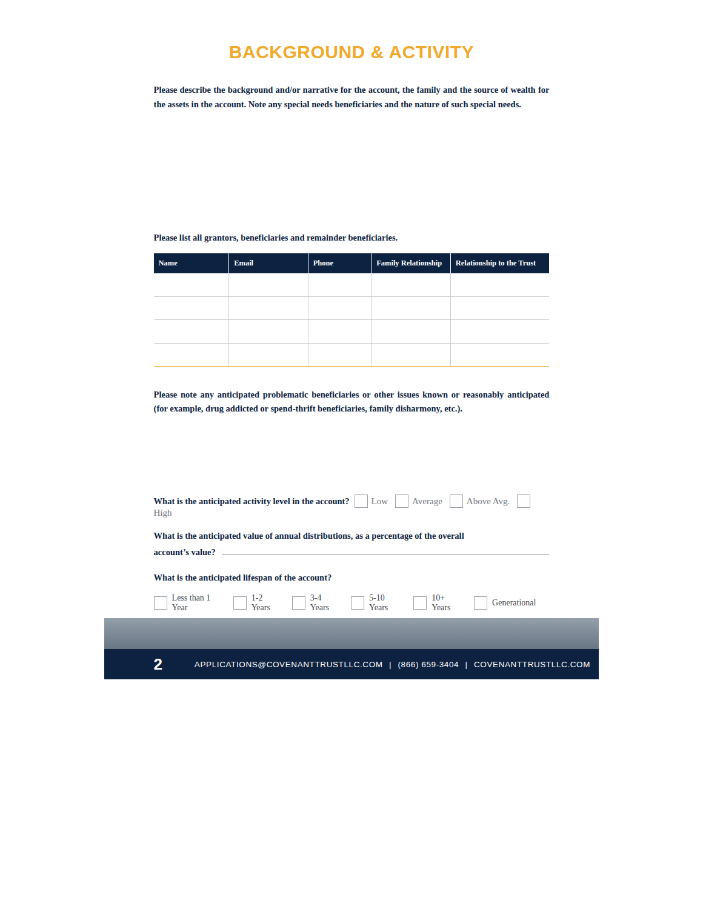Background & Activity
Please describe the background and/or narrative for the account, the family and the source of wealth for the assets in the account. Note any special needs beneficiaries and the nature of such special needs.
Please list all grantors, beneficiaries and remainder beneficiaries.
| Name | Email | Phone | Family Relationship | Relationship to the Trust |
| --- | --- | --- | --- | --- |
Please note any anticipated problematic beneficiaries or other issues known or reasonably anticipated (for example, drug addicted or spend-thrift beneficiaries, family disharmony, etc.).
What is the anticipated activity level in the account? Low Average Above Avg. High
What is the anticipated value of annual distributions, as a percentage of the overall
account’s value?
What is the anticipated lifespan of the account?
Less than 1 Year 1-2 Years 3-4 Years 5-10 Years 10+ Years Generational
2 APPLICATIONS@COVENANTTRUSTLLC.COM | (866) 659-3404 | COVENANTTRUSTLLC.COM